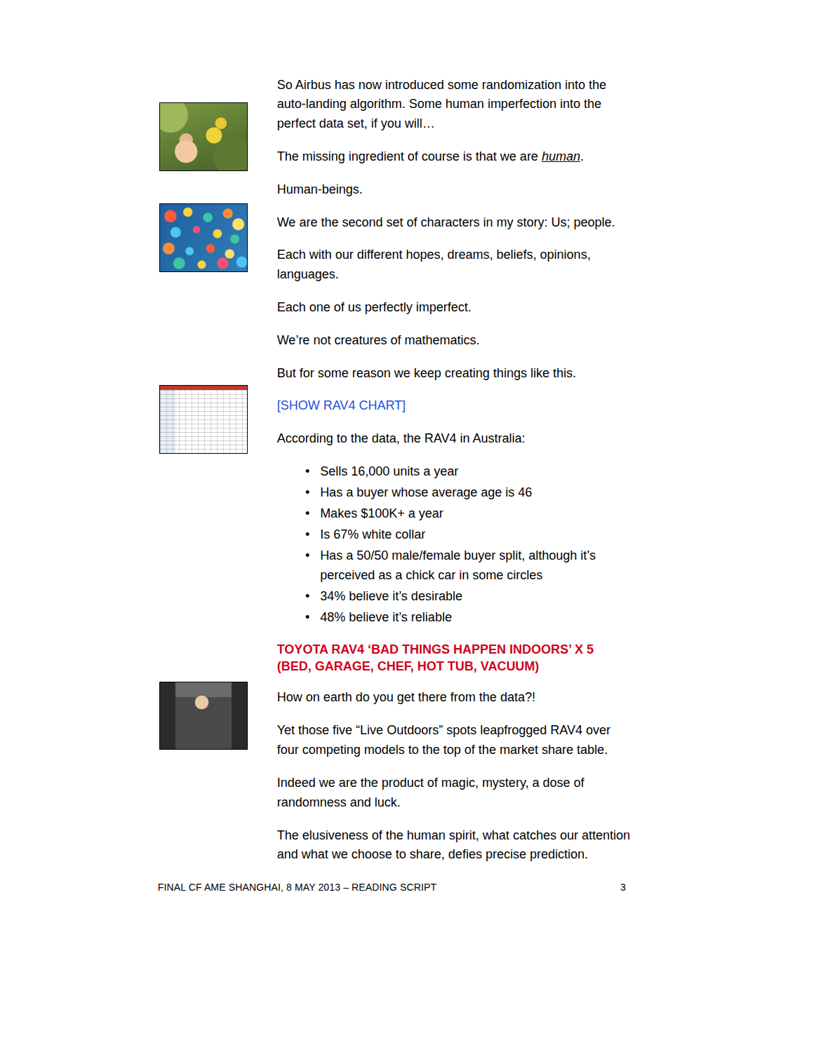So Airbus has now introduced some randomization into the auto-landing algorithm. Some human imperfection into the perfect data set, if you will…
The missing ingredient of course is that we are human.
Human-beings.
We are the second set of characters in my story: Us; people.
Each with our different hopes, dreams, beliefs, opinions, languages.
Each one of us perfectly imperfect.
We’re not creatures of mathematics.
But for some reason we keep creating things like this.
[SHOW RAV4 CHART]
According to the data, the RAV4 in Australia:
Sells 16,000 units a year
Has a buyer whose average age is 46
Makes $100K+ a year
Is 67% white collar
Has a 50/50 male/female buyer split, although it’s perceived as a chick car in some circles
34% believe it’s desirable
48% believe it’s reliable
TOYOTA RAV4 ‘BAD THINGS HAPPEN INDOORS’ X 5
(BED, GARAGE, CHEF, HOT TUB, VACUUM)
How on earth do you get there from the data?!
Yet those five “Live Outdoors” spots leapfrogged RAV4 over four competing models to the top of the market share table.
Indeed we are the product of magic, mystery, a dose of randomness and luck.
The elusiveness of the human spirit, what catches our attention and what we choose to share, defies precise prediction.
FINAL CF AME SHANGHAI, 8 MAY 2013 – READING SCRIPT 3